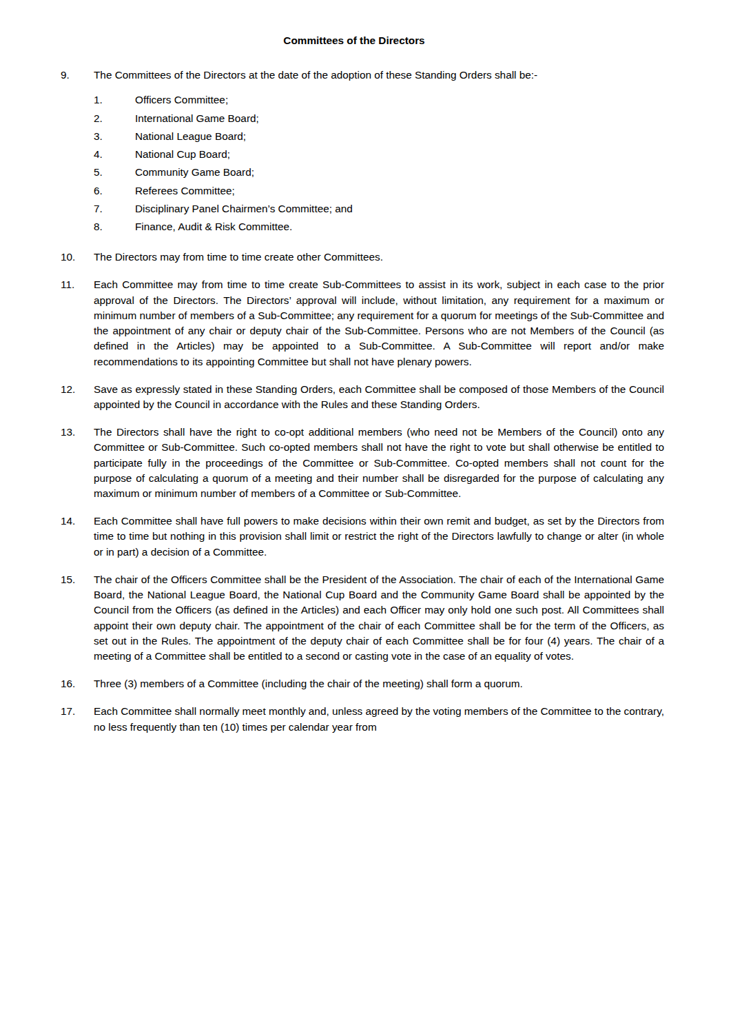Committees of the Directors
9.
The Committees of the Directors at the date of the adoption of these Standing Orders shall be:-
1. Officers Committee;
2. International Game Board;
3. National League Board;
4. National Cup Board;
5. Community Game Board;
6. Referees Committee;
7. Disciplinary Panel Chairmen’s Committee; and
8. Finance, Audit & Risk Committee.
10.
The Directors may from time to time create other Committees.
11.
Each Committee may from time to time create Sub-Committees to assist in its work, subject in each case to the prior approval of the Directors. The Directors’ approval will include, without limitation, any requirement for a maximum or minimum number of members of a Sub-Committee; any requirement for a quorum for meetings of the Sub-Committee and the appointment of any chair or deputy chair of the Sub-Committee. Persons who are not Members of the Council (as defined in the Articles) may be appointed to a Sub-Committee. A Sub-Committee will report and/or make recommendations to its appointing Committee but shall not have plenary powers.
12.
Save as expressly stated in these Standing Orders, each Committee shall be composed of those Members of the Council appointed by the Council in accordance with the Rules and these Standing Orders.
13.
The Directors shall have the right to co-opt additional members (who need not be Members of the Council) onto any Committee or Sub-Committee. Such co-opted members shall not have the right to vote but shall otherwise be entitled to participate fully in the proceedings of the Committee or Sub-Committee. Co-opted members shall not count for the purpose of calculating a quorum of a meeting and their number shall be disregarded for the purpose of calculating any maximum or minimum number of members of a Committee or Sub-Committee.
14.
Each Committee shall have full powers to make decisions within their own remit and budget, as set by the Directors from time to time but nothing in this provision shall limit or restrict the right of the Directors lawfully to change or alter (in whole or in part) a decision of a Committee.
15.
The chair of the Officers Committee shall be the President of the Association. The chair of each of the International Game Board, the National League Board, the National Cup Board and the Community Game Board shall be appointed by the Council from the Officers (as defined in the Articles) and each Officer may only hold one such post. All Committees shall appoint their own deputy chair. The appointment of the chair of each Committee shall be for the term of the Officers, as set out in the Rules. The appointment of the deputy chair of each Committee shall be for four (4) years. The chair of a meeting of a Committee shall be entitled to a second or casting vote in the case of an equality of votes.
16.
Three (3) members of a Committee (including the chair of the meeting) shall form a quorum.
17.
Each Committee shall normally meet monthly and, unless agreed by the voting members of the Committee to the contrary, no less frequently than ten (10) times per calendar year from